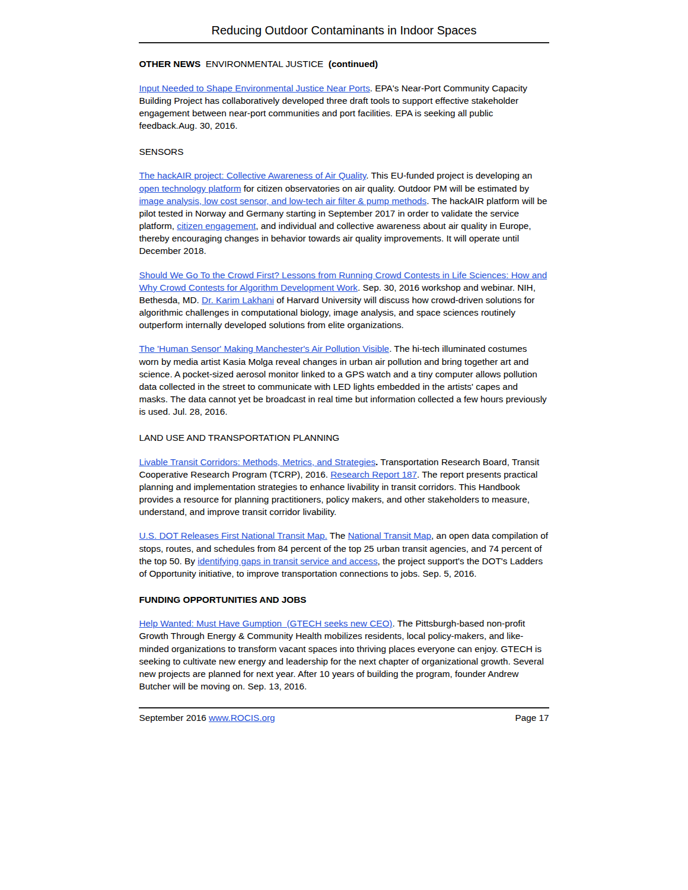Reducing Outdoor Contaminants in Indoor Spaces
OTHER NEWS ENVIRONMENTAL JUSTICE (continued)
Input Needed to Shape Environmental Justice Near Ports. EPA's Near-Port Community Capacity Building Project has collaboratively developed three draft tools to support effective stakeholder engagement between near-port communities and port facilities. EPA is seeking all public feedback.Aug. 30, 2016.
SENSORS
The hackAIR project: Collective Awareness of Air Quality. This EU-funded project is developing an open technology platform for citizen observatories on air quality. Outdoor PM will be estimated by image analysis, low cost sensor, and low-tech air filter & pump methods. The hackAIR platform will be pilot tested in Norway and Germany starting in September 2017 in order to validate the service platform, citizen engagement, and individual and collective awareness about air quality in Europe, thereby encouraging changes in behavior towards air quality improvements. It will operate until December 2018.
Should We Go To the Crowd First? Lessons from Running Crowd Contests in Life Sciences: How and Why Crowd Contests for Algorithm Development Work. Sep. 30, 2016 workshop and webinar. NIH, Bethesda, MD. Dr. Karim Lakhani of Harvard University will discuss how crowd-driven solutions for algorithmic challenges in computational biology, image analysis, and space sciences routinely outperform internally developed solutions from elite organizations.
The 'Human Sensor' Making Manchester's Air Pollution Visible. The hi-tech illuminated costumes worn by media artist Kasia Molga reveal changes in urban air pollution and bring together art and science. A pocket-sized aerosol monitor linked to a GPS watch and a tiny computer allows pollution data collected in the street to communicate with LED lights embedded in the artists' capes and masks. The data cannot yet be broadcast in real time but information collected a few hours previously is used. Jul. 28, 2016.
LAND USE AND TRANSPORTATION PLANNING
Livable Transit Corridors: Methods, Metrics, and Strategies. Transportation Research Board, Transit Cooperative Research Program (TCRP), 2016. Research Report 187. The report presents practical planning and implementation strategies to enhance livability in transit corridors. This Handbook provides a resource for planning practitioners, policy makers, and other stakeholders to measure, understand, and improve transit corridor livability.
U.S. DOT Releases First National Transit Map. The National Transit Map, an open data compilation of stops, routes, and schedules from 84 percent of the top 25 urban transit agencies, and 74 percent of the top 50. By identifying gaps in transit service and access, the project support's the DOT's Ladders of Opportunity initiative, to improve transportation connections to jobs. Sep. 5, 2016.
FUNDING OPPORTUNITIES AND JOBS
Help Wanted: Must Have Gumption (GTECH seeks new CEO). The Pittsburgh-based non-profit Growth Through Energy & Community Health mobilizes residents, local policy-makers, and like-minded organizations to transform vacant spaces into thriving places everyone can enjoy. GTECH is seeking to cultivate new energy and leadership for the next chapter of organizational growth. Several new projects are planned for next year. After 10 years of building the program, founder Andrew Butcher will be moving on. Sep. 13, 2016.
September 2016 www.ROCIS.org Page 17